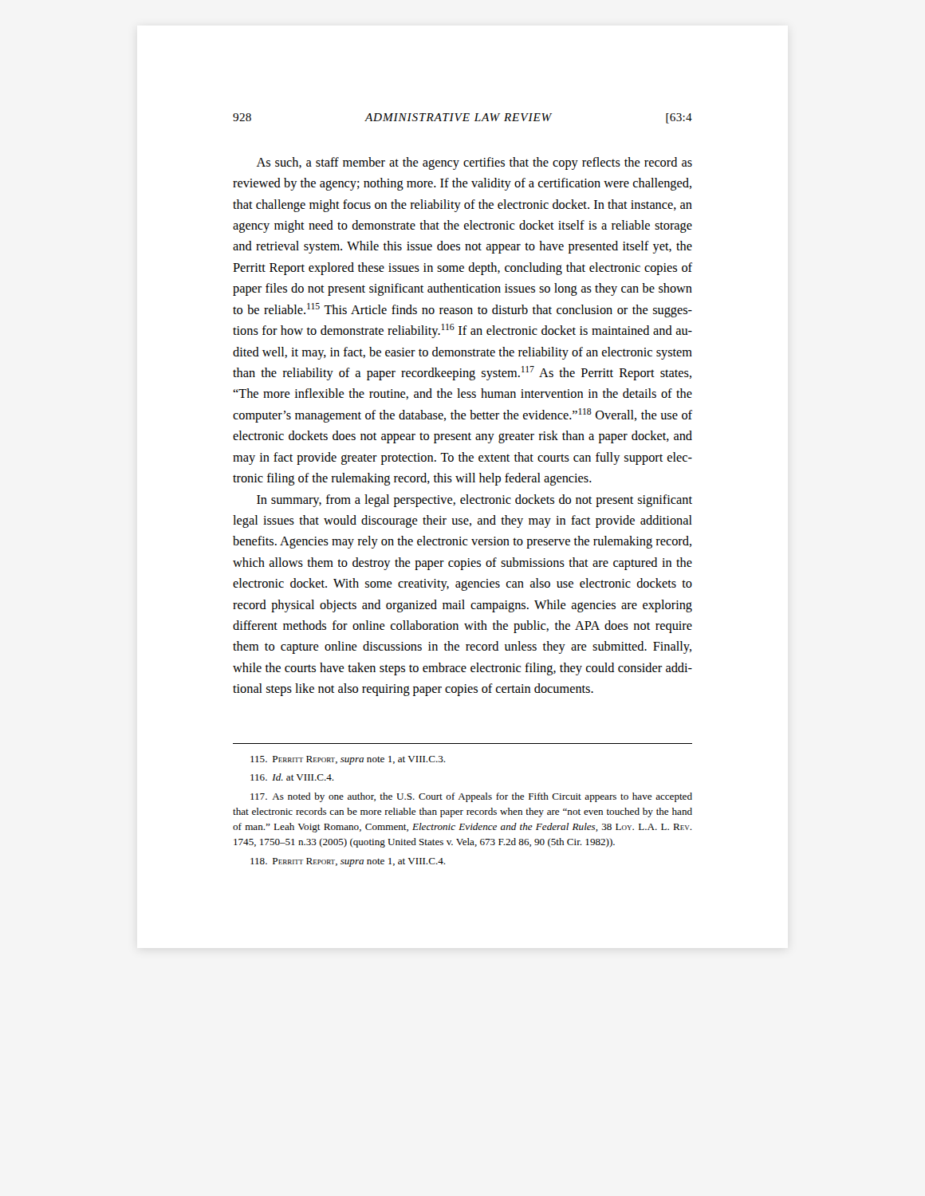928 Administrative Law Review [63:4
As such, a staff member at the agency certifies that the copy reflects the record as reviewed by the agency; nothing more. If the validity of a certification were challenged, that challenge might focus on the reliability of the electronic docket. In that instance, an agency might need to demonstrate that the electronic docket itself is a reliable storage and retrieval system. While this issue does not appear to have presented itself yet, the Perritt Report explored these issues in some depth, concluding that electronic copies of paper files do not present significant authentication issues so long as they can be shown to be reliable.115 This Article finds no reason to disturb that conclusion or the suggestions for how to demonstrate reliability.116 If an electronic docket is maintained and audited well, it may, in fact, be easier to demonstrate the reliability of an electronic system than the reliability of a paper recordkeeping system.117 As the Perritt Report states, “The more inflexible the routine, and the less human intervention in the details of the computer’s management of the database, the better the evidence.”118 Overall, the use of electronic dockets does not appear to present any greater risk than a paper docket, and may in fact provide greater protection. To the extent that courts can fully support electronic filing of the rulemaking record, this will help federal agencies.
In summary, from a legal perspective, electronic dockets do not present significant legal issues that would discourage their use, and they may in fact provide additional benefits. Agencies may rely on the electronic version to preserve the rulemaking record, which allows them to destroy the paper copies of submissions that are captured in the electronic docket. With some creativity, agencies can also use electronic dockets to record physical objects and organized mail campaigns. While agencies are exploring different methods for online collaboration with the public, the APA does not require them to capture online discussions in the record unless they are submitted. Finally, while the courts have taken steps to embrace electronic filing, they could consider additional steps like not also requiring paper copies of certain documents.
115. Perritt Report, supra note 1, at VIII.C.3.
116. Id. at VIII.C.4.
117. As noted by one author, the U.S. Court of Appeals for the Fifth Circuit appears to have accepted that electronic records can be more reliable than paper records when they are “not even touched by the hand of man.” Leah Voigt Romano, Comment, Electronic Evidence and the Federal Rules, 38 Loy. L.A. L. Rev. 1745, 1750–51 n.33 (2005) (quoting United States v. Vela, 673 F.2d 86, 90 (5th Cir. 1982)).
118. Perritt Report, supra note 1, at VIII.C.4.